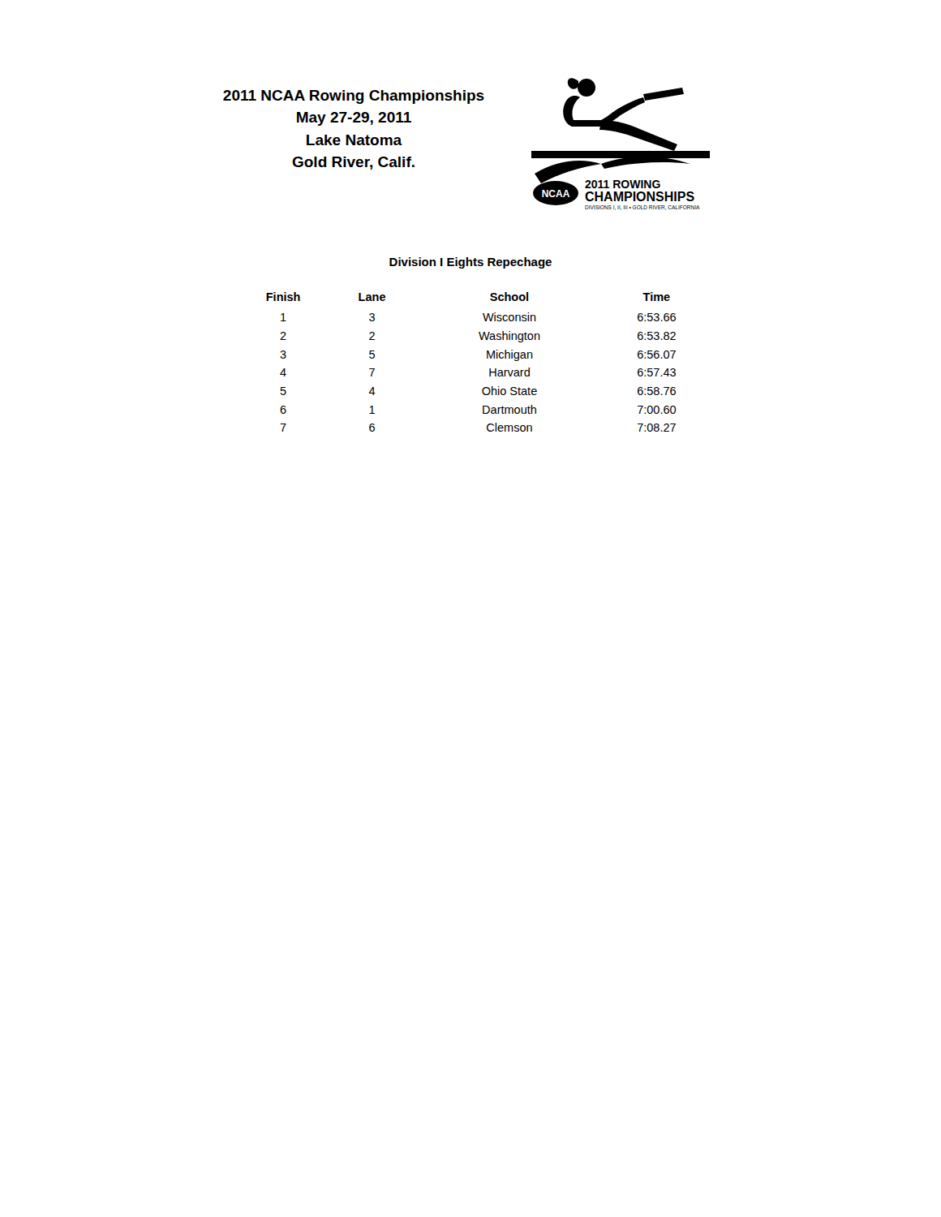2011 NCAA Rowing Championships
May 27-29, 2011
Lake Natoma
Gold River, Calif.
NCAA 2011 ROWING CHAMPIONSHIPS DIVISIONS I, II, III • GOLD RIVER, CALIFORNIA
Division I Eights Repechage
| Finish | Lane | School | Time |
| --- | --- | --- | --- |
| 1 | 3 | Wisconsin | 6:53.66 |
| 2 | 2 | Washington | 6:53.82 |
| 3 | 5 | Michigan | 6:56.07 |
| 4 | 7 | Harvard | 6:57.43 |
| 5 | 4 | Ohio State | 6:58.76 |
| 6 | 1 | Dartmouth | 7:00.60 |
| 7 | 6 | Clemson | 7:08.27 |